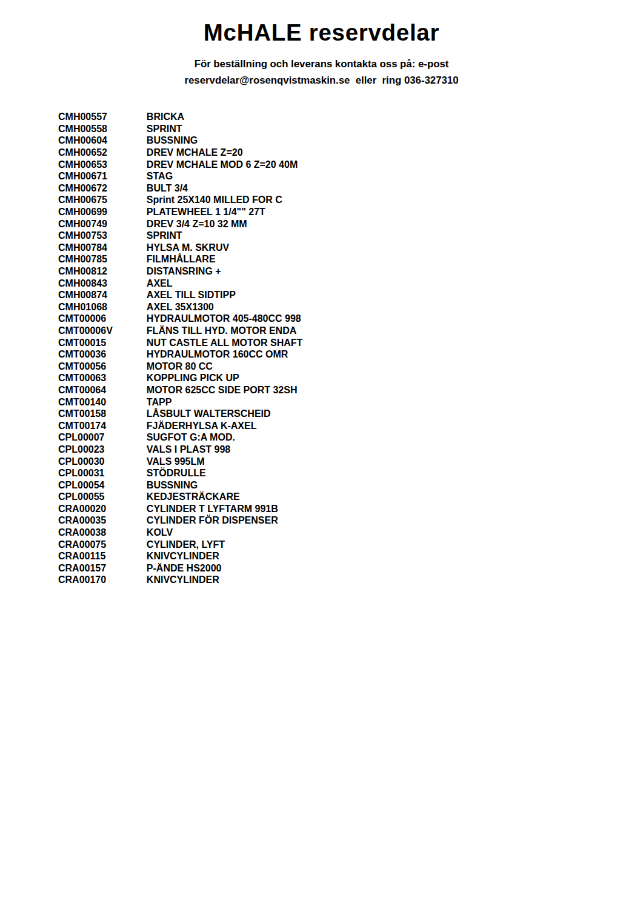McHALE reservdelar
För beställning och leverans kontakta oss på: e-post
reservdelar@rosenqvistmaskin.se eller ring 036-327310
| CMH00557 | BRICKA |
| CMH00558 | SPRINT |
| CMH00604 | BUSSNING |
| CMH00652 | DREV MCHALE Z=20 |
| CMH00653 | DREV MCHALE MOD 6 Z=20 40M |
| CMH00671 | STAG |
| CMH00672 | BULT 3/4 |
| CMH00675 | Sprint 25X140 MILLED FOR C |
| CMH00699 | PLATEWHEEL 1 1/4"" 27T |
| CMH00749 | DREV 3/4 Z=10 32 MM |
| CMH00753 | SPRINT |
| CMH00784 | HYLSA M. SKRUV |
| CMH00785 | FILMHÅLLARE |
| CMH00812 | DISTANSRING + |
| CMH00843 | AXEL |
| CMH00874 | AXEL TILL SIDTIPP |
| CMH01068 | AXEL 35X1300 |
| CMT00006 | HYDRAULMOTOR 405-480CC 998 |
| CMT00006V | FLÄNS TILL HYD. MOTOR ENDA |
| CMT00015 | NUT CASTLE ALL MOTOR SHAFT |
| CMT00036 | HYDRAULMOTOR 160CC OMR |
| CMT00056 | MOTOR 80 CC |
| CMT00063 | KOPPLING PICK UP |
| CMT00064 | MOTOR 625CC SIDE PORT 32SH |
| CMT00140 | TAPP |
| CMT00158 | LÅSBULT WALTERSCHEID |
| CMT00174 | FJÄDERHYLSA K-AXEL |
| CPL00007 | SUGFOT G:A MOD. |
| CPL00023 | VALS I PLAST 998 |
| CPL00030 | VALS 995LM |
| CPL00031 | STÖDRULLE |
| CPL00054 | BUSSNING |
| CPL00055 | KEDJESTRÄCKARE |
| CRA00020 | CYLINDER T LYFTARM 991B |
| CRA00035 | CYLINDER FÖR DISPENSER |
| CRA00038 | KOLV |
| CRA00075 | CYLINDER, LYFT |
| CRA00115 | KNIVCYLINDER |
| CRA00157 | P-ÄNDE HS2000 |
| CRA00170 | KNIVCYLINDER |